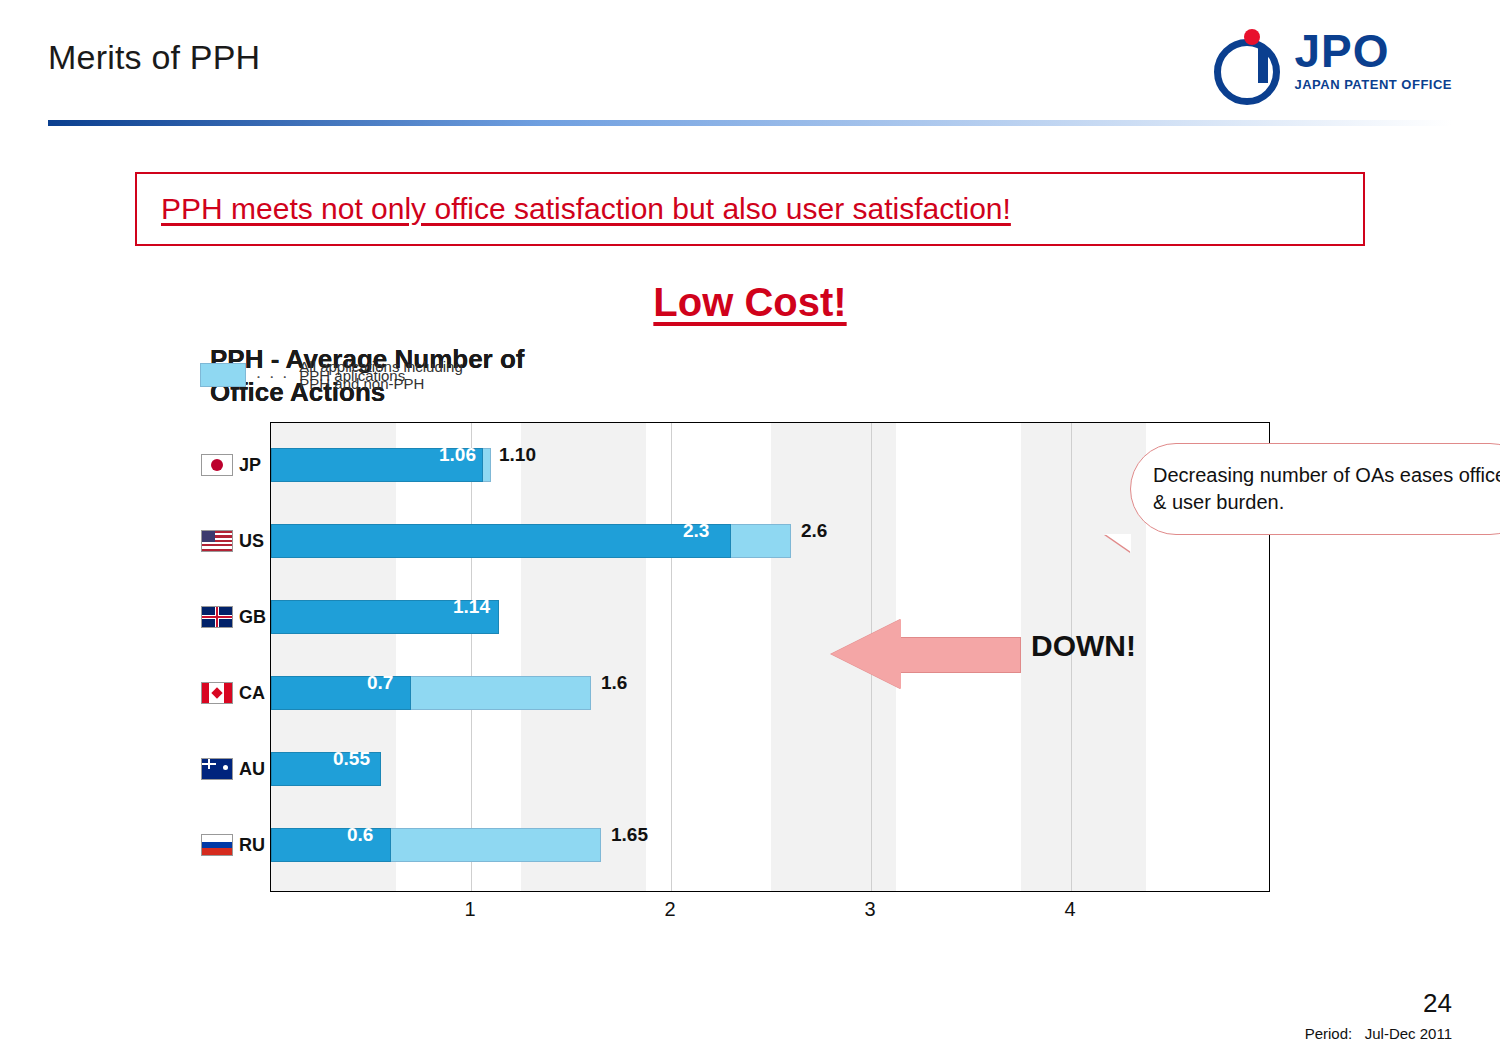Merits of PPH
JPO
JAPAN PATENT OFFICE
PPH meets not only office satisfaction but also user satisfaction!
Low Cost!
PPH - Average Number of
Office Actions
· · ·PPH aplications
· · ·All applications including
PPH and non-PPH
JP
US
GB
CA
AU
RU
1.06
1.10
2.3
2.6
1.14
0.7
1.6
0.55
0.6
1.65
DOWN!
1
2
3
4
Decreasing number of OAs eases office & user burden.
24
Period: Jul-Dec 2011